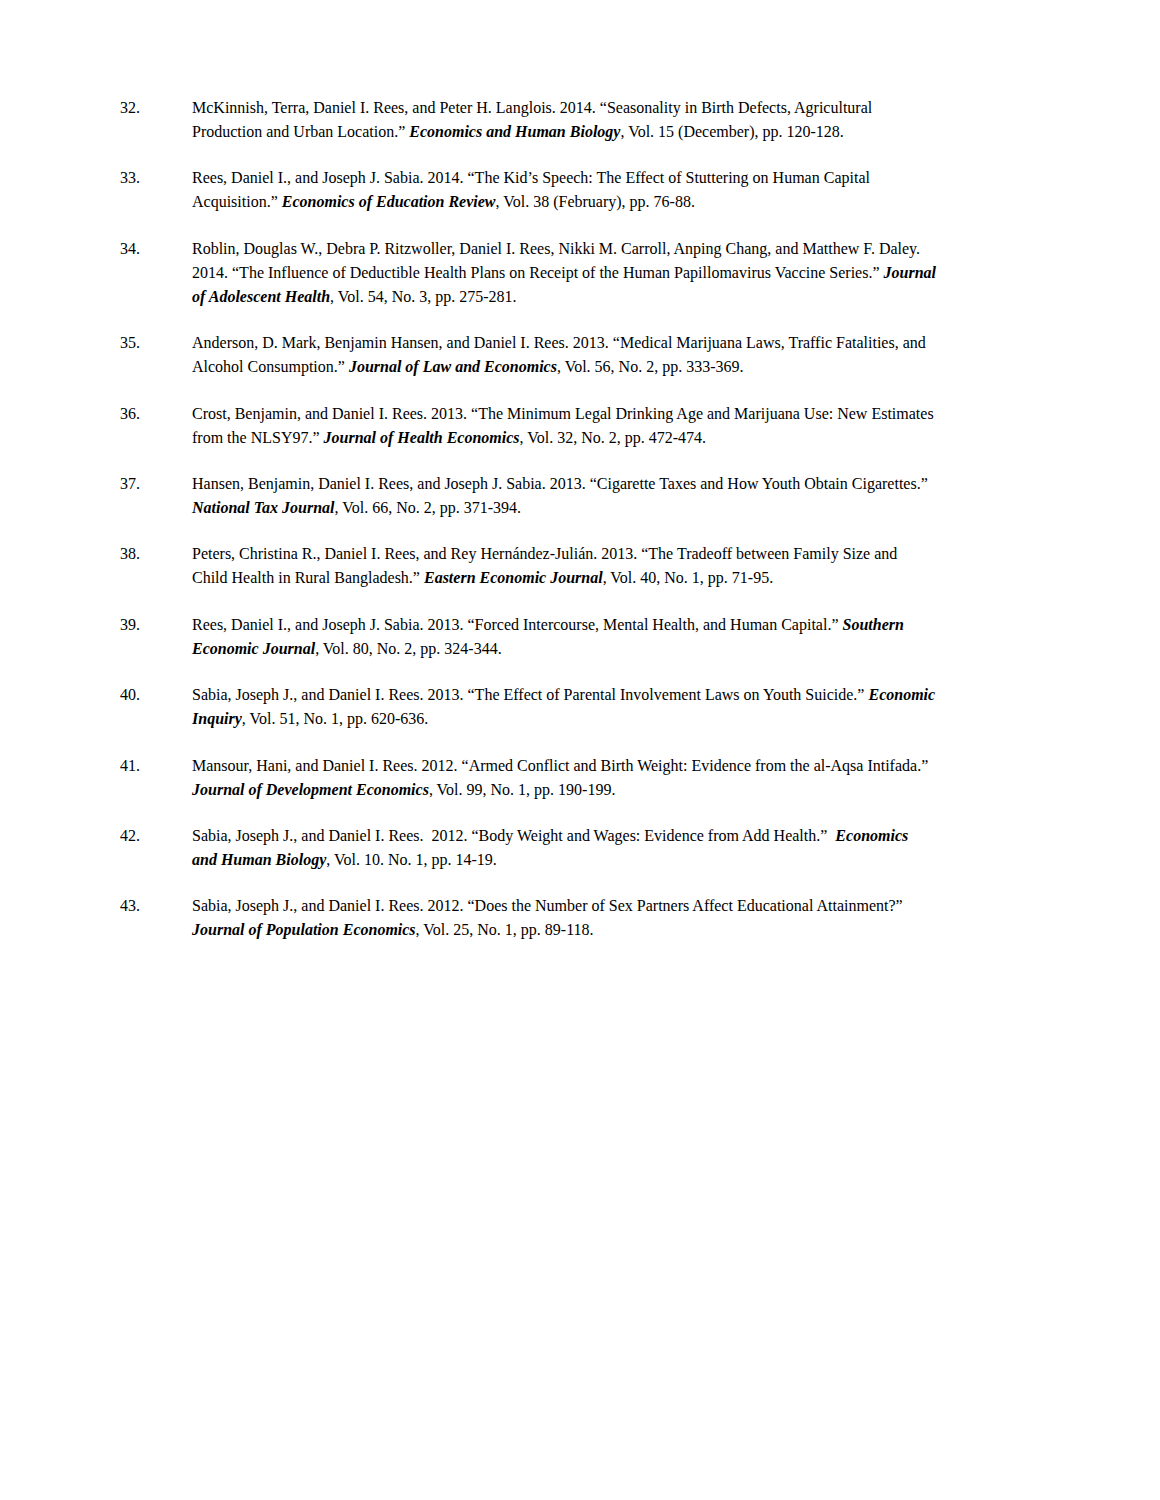McKinnish, Terra, Daniel I. Rees, and Peter H. Langlois. 2014. “Seasonality in Birth Defects, Agricultural Production and Urban Location.” Economics and Human Biology, Vol. 15 (December), pp. 120-128.
Rees, Daniel I., and Joseph J. Sabia. 2014. “The Kid’s Speech: The Effect of Stuttering on Human Capital Acquisition.” Economics of Education Review, Vol. 38 (February), pp. 76-88.
Roblin, Douglas W., Debra P. Ritzwoller, Daniel I. Rees, Nikki M. Carroll, Anping Chang, and Matthew F. Daley. 2014. “The Influence of Deductible Health Plans on Receipt of the Human Papillomavirus Vaccine Series.” Journal of Adolescent Health, Vol. 54, No. 3, pp. 275-281.
Anderson, D. Mark, Benjamin Hansen, and Daniel I. Rees. 2013. “Medical Marijuana Laws, Traffic Fatalities, and Alcohol Consumption.” Journal of Law and Economics, Vol. 56, No. 2, pp. 333-369.
Crost, Benjamin, and Daniel I. Rees. 2013. “The Minimum Legal Drinking Age and Marijuana Use: New Estimates from the NLSY97.” Journal of Health Economics, Vol. 32, No. 2, pp. 472-474.
Hansen, Benjamin, Daniel I. Rees, and Joseph J. Sabia. 2013. “Cigarette Taxes and How Youth Obtain Cigarettes.” National Tax Journal, Vol. 66, No. 2, pp. 371-394.
Peters, Christina R., Daniel I. Rees, and Rey Hernández-Julián. 2013. “The Tradeoff between Family Size and Child Health in Rural Bangladesh.” Eastern Economic Journal, Vol. 40, No. 1, pp. 71-95.
Rees, Daniel I., and Joseph J. Sabia. 2013. “Forced Intercourse, Mental Health, and Human Capital.” Southern Economic Journal, Vol. 80, No. 2, pp. 324-344.
Sabia, Joseph J., and Daniel I. Rees. 2013. “The Effect of Parental Involvement Laws on Youth Suicide.” Economic Inquiry, Vol. 51, No. 1, pp. 620-636.
Mansour, Hani, and Daniel I. Rees. 2012. “Armed Conflict and Birth Weight: Evidence from the al-Aqsa Intifada.” Journal of Development Economics, Vol. 99, No. 1, pp. 190-199.
Sabia, Joseph J., and Daniel I. Rees. 2012. “Body Weight and Wages: Evidence from Add Health.” Economics and Human Biology, Vol. 10. No. 1, pp. 14-19.
Sabia, Joseph J., and Daniel I. Rees. 2012. “Does the Number of Sex Partners Affect Educational Attainment?” Journal of Population Economics, Vol. 25, No. 1, pp. 89-118.